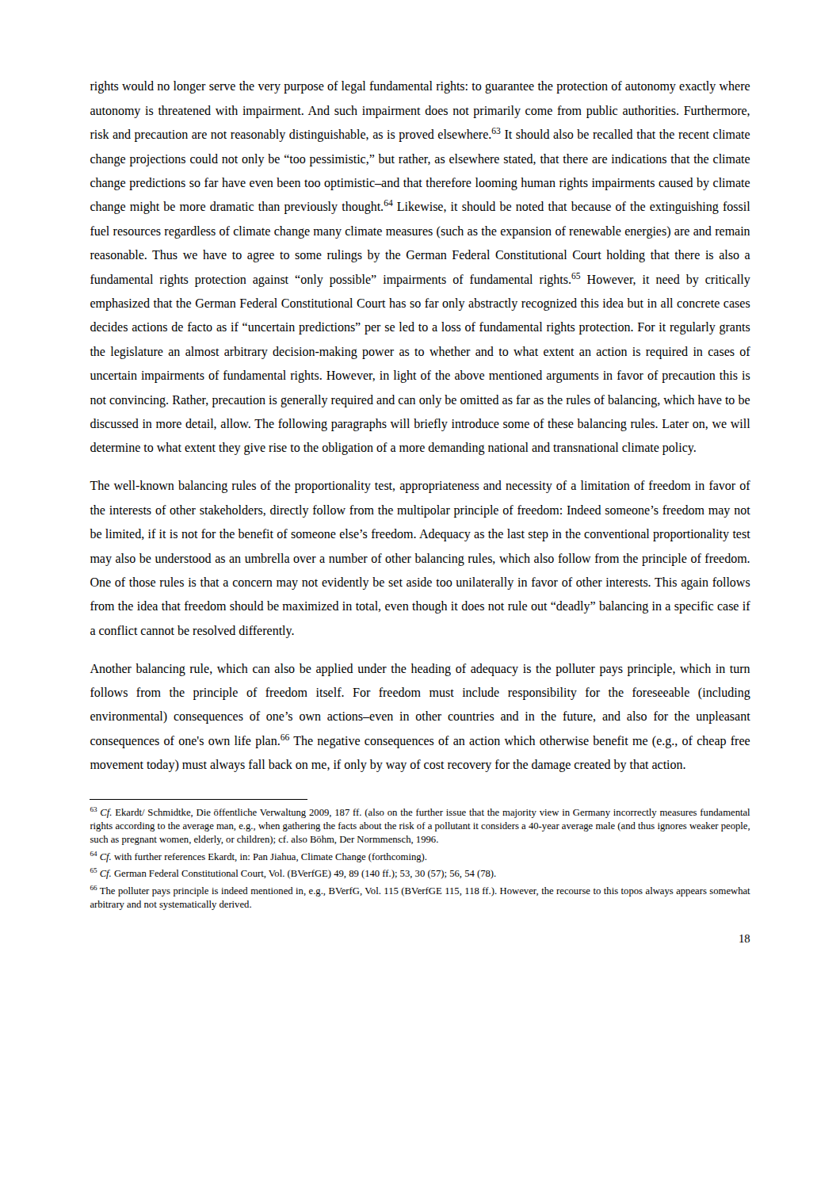rights would no longer serve the very purpose of legal fundamental rights: to guarantee the protection of autonomy exactly where autonomy is threatened with impairment. And such impairment does not primarily come from public authorities. Furthermore, risk and precaution are not reasonably distinguishable, as is proved elsewhere.63 It should also be recalled that the recent climate change projections could not only be “too pessimistic,” but rather, as elsewhere stated, that there are indications that the climate change predictions so far have even been too optimistic–and that therefore looming human rights impairments caused by climate change might be more dramatic than previously thought.64 Likewise, it should be noted that because of the extinguishing fossil fuel resources regardless of climate change many climate measures (such as the expansion of renewable energies) are and remain reasonable. Thus we have to agree to some rulings by the German Federal Constitutional Court holding that there is also a fundamental rights protection against “only possible” impairments of fundamental rights.65 However, it need by critically emphasized that the German Federal Constitutional Court has so far only abstractly recognized this idea but in all concrete cases decides actions de facto as if “uncertain predictions” per se led to a loss of fundamental rights protection. For it regularly grants the legislature an almost arbitrary decision-making power as to whether and to what extent an action is required in cases of uncertain impairments of fundamental rights. However, in light of the above mentioned arguments in favor of precaution this is not convincing. Rather, precaution is generally required and can only be omitted as far as the rules of balancing, which have to be discussed in more detail, allow. The following paragraphs will briefly introduce some of these balancing rules. Later on, we will determine to what extent they give rise to the obligation of a more demanding national and transnational climate policy.
The well-known balancing rules of the proportionality test, appropriateness and necessity of a limitation of freedom in favor of the interests of other stakeholders, directly follow from the multipolar principle of freedom: Indeed someone’s freedom may not be limited, if it is not for the benefit of someone else’s freedom. Adequacy as the last step in the conventional proportionality test may also be understood as an umbrella over a number of other balancing rules, which also follow from the principle of freedom. One of those rules is that a concern may not evidently be set aside too unilaterally in favor of other interests. This again follows from the idea that freedom should be maximized in total, even though it does not rule out “deadly” balancing in a specific case if a conflict cannot be resolved differently.
Another balancing rule, which can also be applied under the heading of adequacy is the polluter pays principle, which in turn follows from the principle of freedom itself. For freedom must include responsibility for the foreseeable (including environmental) consequences of one’s own actions–even in other countries and in the future, and also for the unpleasant consequences of one's own life plan.66 The negative consequences of an action which otherwise benefit me (e.g., of cheap free movement today) must always fall back on me, if only by way of cost recovery for the damage created by that action.
63 Cf. Ekardt/ Schmidtke, Die öffentliche Verwaltung 2009, 187 ff. (also on the further issue that the majority view in Germany incorrectly measures fundamental rights according to the average man, e.g., when gathering the facts about the risk of a pollutant it considers a 40-year average male (and thus ignores weaker people, such as pregnant women, elderly, or children); cf. also Böhm, Der Normmensch, 1996.
64 Cf. with further references Ekardt, in: Pan Jiahua, Climate Change (forthcoming).
65 Cf. German Federal Constitutional Court, Vol. (BVerfGE) 49, 89 (140 ff.); 53, 30 (57); 56, 54 (78).
66 The polluter pays principle is indeed mentioned in, e.g., BVerfG, Vol. 115 (BVerfGE 115, 118 ff.). However, the recourse to this topos always appears somewhat arbitrary and not systematically derived.
18